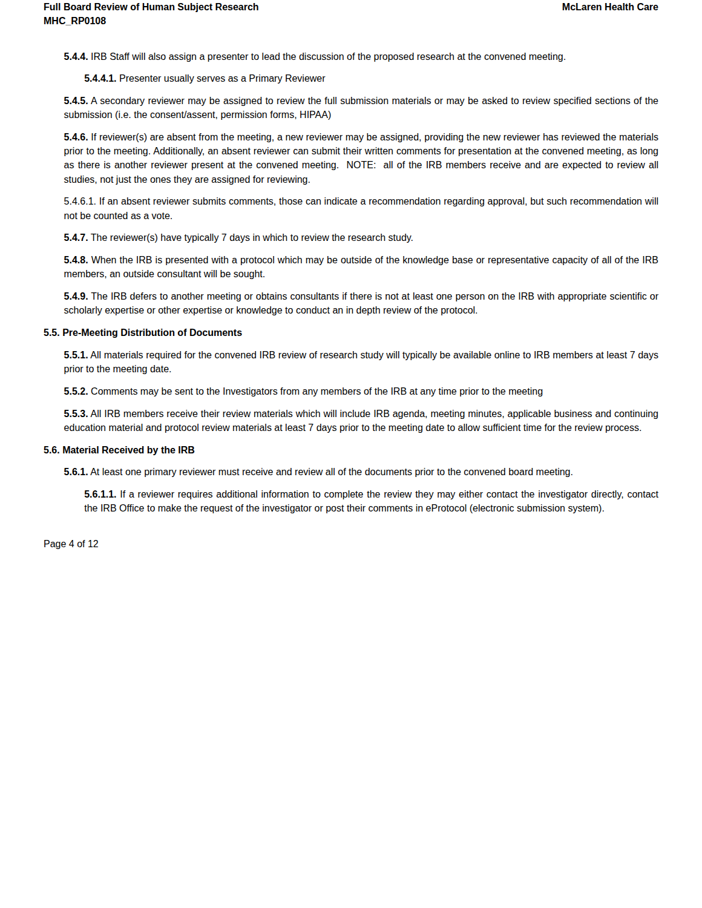Full Board Review of Human Subject Research
MHC_RP0108
McLaren Health Care
5.4.4. IRB Staff will also assign a presenter to lead the discussion of the proposed research at the convened meeting.
5.4.4.1. Presenter usually serves as a Primary Reviewer
5.4.5. A secondary reviewer may be assigned to review the full submission materials or may be asked to review specified sections of the submission (i.e. the consent/assent, permission forms, HIPAA)
5.4.6. If reviewer(s) are absent from the meeting, a new reviewer may be assigned, providing the new reviewer has reviewed the materials prior to the meeting. Additionally, an absent reviewer can submit their written comments for presentation at the convened meeting, as long as there is another reviewer present at the convened meeting. NOTE: all of the IRB members receive and are expected to review all studies, not just the ones they are assigned for reviewing.
5.4.6.1. If an absent reviewer submits comments, those can indicate a recommendation regarding approval, but such recommendation will not be counted as a vote.
5.4.7. The reviewer(s) have typically 7 days in which to review the research study.
5.4.8. When the IRB is presented with a protocol which may be outside of the knowledge base or representative capacity of all of the IRB members, an outside consultant will be sought.
5.4.9. The IRB defers to another meeting or obtains consultants if there is not at least one person on the IRB with appropriate scientific or scholarly expertise or other expertise or knowledge to conduct an in depth review of the protocol.
5.5. Pre-Meeting Distribution of Documents
5.5.1. All materials required for the convened IRB review of research study will typically be available online to IRB members at least 7 days prior to the meeting date.
5.5.2. Comments may be sent to the Investigators from any members of the IRB at any time prior to the meeting
5.5.3. All IRB members receive their review materials which will include IRB agenda, meeting minutes, applicable business and continuing education material and protocol review materials at least 7 days prior to the meeting date to allow sufficient time for the review process.
5.6. Material Received by the IRB
5.6.1. At least one primary reviewer must receive and review all of the documents prior to the convened board meeting.
5.6.1.1. If a reviewer requires additional information to complete the review they may either contact the investigator directly, contact the IRB Office to make the request of the investigator or post their comments in eProtocol (electronic submission system).
Page 4 of 12